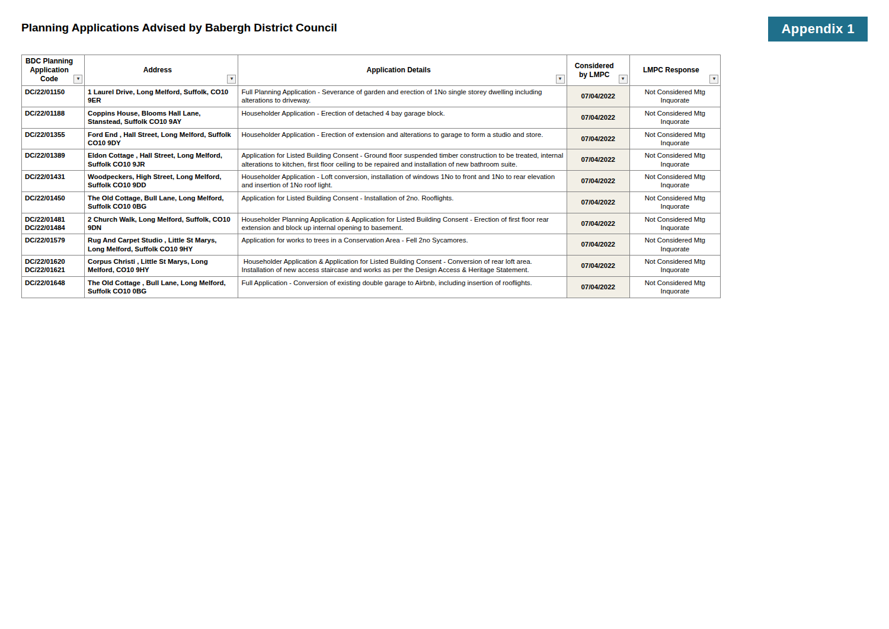Planning Applications Advised by Babergh District Council
Appendix 1
| BDC Planning Application Code ▾ | Address ▾ | Application Details ▾ | Considered by LMPC ▾ | LMPC Response ▾ |
| --- | --- | --- | --- | --- |
| DC/22/01150 | 1 Laurel Drive, Long Melford, Suffolk, CO10 9ER | Full Planning Application - Severance of garden and erection of 1No single storey dwelling including alterations to driveway. | 07/04/2022 | Not Considered Mtg Inquorate |
| DC/22/01188 | Coppins House, Blooms Hall Lane, Stanstead, Suffolk CO10 9AY | Householder Application - Erection of detached 4 bay garage block. | 07/04/2022 | Not Considered Mtg Inquorate |
| DC/22/01355 | Ford End , Hall Street, Long Melford, Suffolk CO10 9DY | Householder Application - Erection of extension and alterations to garage to form a studio and store. | 07/04/2022 | Not Considered Mtg Inquorate |
| DC/22/01389 | Eldon Cottage , Hall Street, Long Melford, Suffolk CO10 9JR | Application for Listed Building Consent - Ground floor suspended timber construction to be treated, internal alterations to kitchen, first floor ceiling to be repaired and installation of new bathroom suite. | 07/04/2022 | Not Considered Mtg Inquorate |
| DC/22/01431 | Woodpeckers, High Street, Long Melford, Suffolk CO10 9DD | Householder Application - Loft conversion, installation of windows 1No to front and 1No to rear elevation and insertion of 1No roof light. | 07/04/2022 | Not Considered Mtg Inquorate |
| DC/22/01450 | The Old Cottage, Bull Lane, Long Melford, Suffolk CO10 0BG | Application for Listed Building Consent - Installation of 2no. Rooflights. | 07/04/2022 | Not Considered Mtg Inquorate |
| DC/22/01481 DC/22/01484 | 2 Church Walk, Long Melford, Suffolk, CO10 9DN | Householder Planning Application & Application for Listed Building Consent - Erection of first floor rear extension and block up internal opening to basement. | 07/04/2022 | Not Considered Mtg Inquorate |
| DC/22/01579 | Rug And Carpet Studio , Little St Marys, Long Melford, Suffolk CO10 9HY | Application for works to trees in a Conservation Area - Fell 2no Sycamores. | 07/04/2022 | Not Considered Mtg Inquorate |
| DC/22/01620 DC/22/01621 | Corpus Christi , Little St Marys, Long Melford, CO10 9HY | Householder Application & Application for Listed Building Consent - Conversion of rear loft area. Installation of new access staircase and works as per the Design Access & Heritage Statement. | 07/04/2022 | Not Considered Mtg Inquorate |
| DC/22/01648 | The Old Cottage , Bull Lane, Long Melford, Suffolk CO10 0BG | Full Application - Conversion of existing double garage to Airbnb, including insertion of rooflights. | 07/04/2022 | Not Considered Mtg Inquorate |